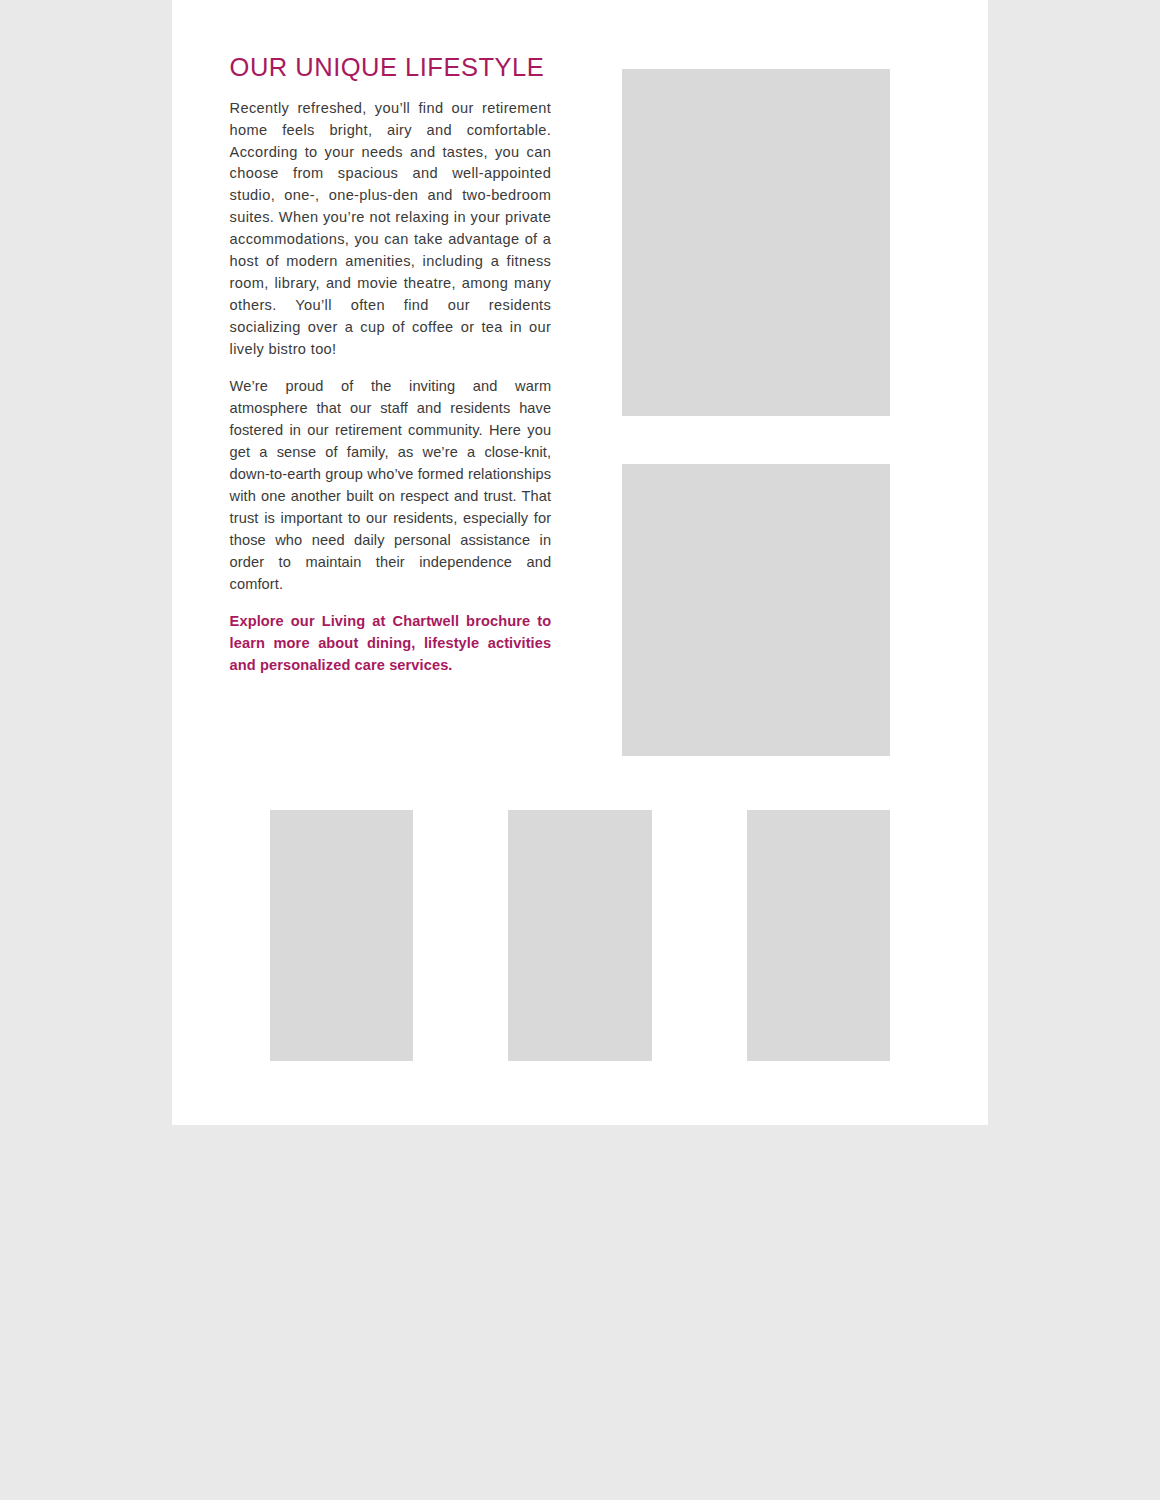Our Unique Lifestyle
Recently refreshed, you’ll find our retirement home feels bright, airy and comfortable. According to your needs and tastes, you can choose from spacious and well-appointed studio, one-, one-plus-den and two-bedroom suites. When you’re not relaxing in your private accommodations, you can take advantage of a host of modern amenities, including a fitness room, library, and movie theatre, among many others. You’ll often find our residents socializing over a cup of coffee or tea in our lively bistro too!
We’re proud of the inviting and warm atmosphere that our staff and residents have fostered in our retirement community. Here you get a sense of family, as we’re a close-knit, down-to-earth group who’ve formed relationships with one another built on respect and trust. That trust is important to our residents, especially for those who need daily personal assistance in order to maintain their independence and comfort.
Explore our Living at Chartwell brochure to learn more about dining, lifestyle activities and personalized care services.